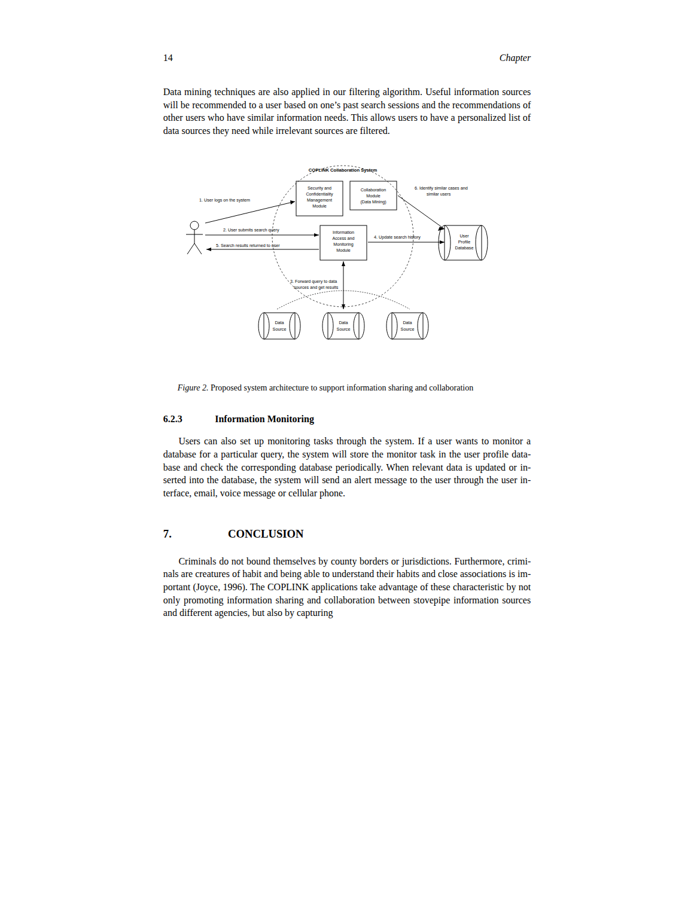14 Chapter
Data mining techniques are also applied in our filtering algorithm. Useful information sources will be recommended to a user based on one’s past search sessions and the recommendations of other users who have similar information needs. This allows users to have a personalized list of data sources they need while irrelevant sources are filtered.
COPLINK Collaboration System Security and Confidentiality Management Module Collaboration Module (Data Mining) Information Access and Monitoring Module 1. User logs on the system 2. User submits search query 5. Search results returned to user 4. Update search history 6. Identify similar cases and similar users User Profile Database 3. Forward query to data sources and get results Data Source Data Source Data Source
Figure 2. Proposed system architecture to support information sharing and collaboration
6.2.3 Information Monitoring
Users can also set up monitoring tasks through the system. If a user wants to monitor a database for a particular query, the system will store the monitor task in the user profile database and check the corresponding database periodically. When relevant data is updated or inserted into the database, the system will send an alert message to the user through the user interface, email, voice message or cellular phone.
7. CONCLUSION
Criminals do not bound themselves by county borders or jurisdictions. Furthermore, criminals are creatures of habit and being able to understand their habits and close associations is important (Joyce, 1996). The COPLINK applications take advantage of these characteristic by not only promoting information sharing and collaboration between stovepipe information sources and different agencies, but also by capturing